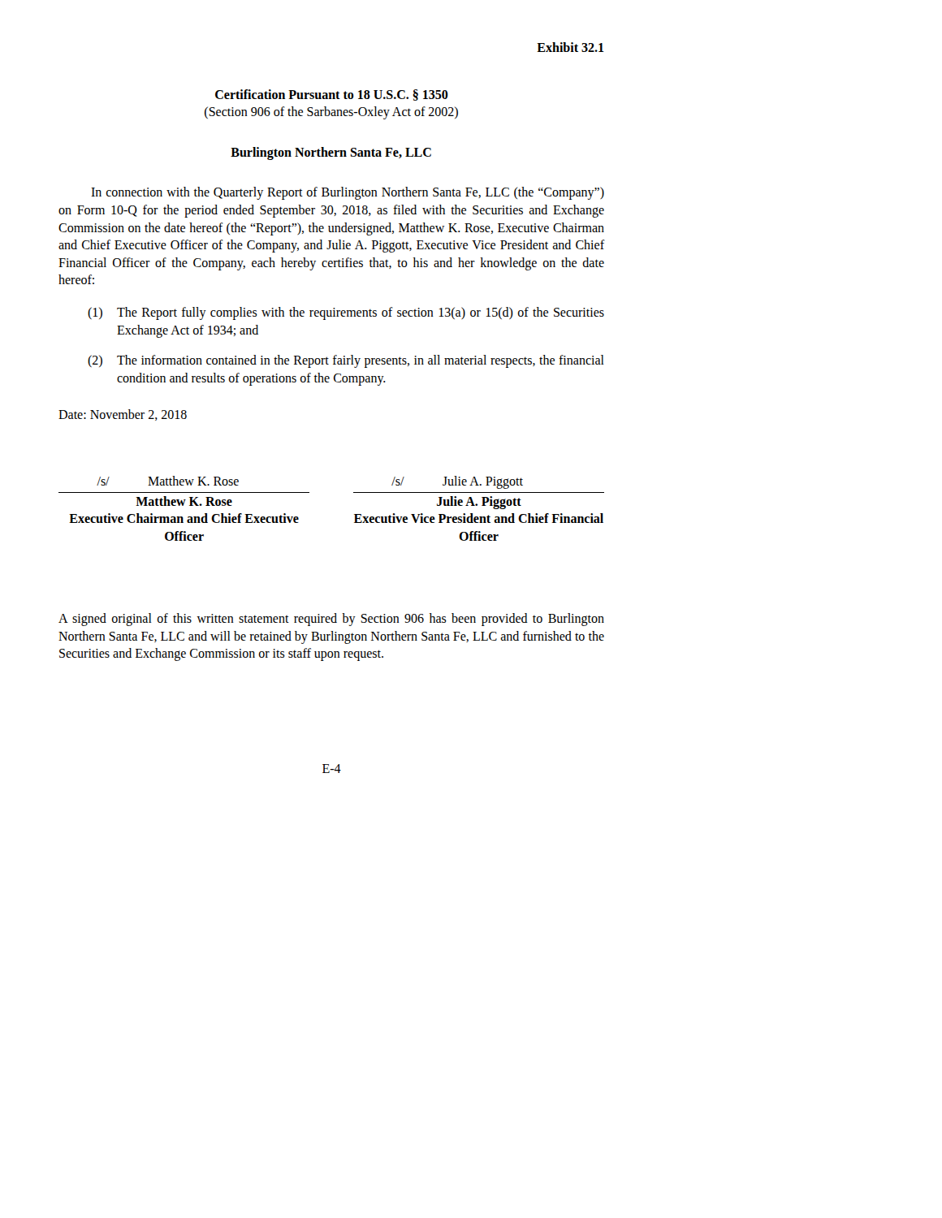Exhibit 32.1
Certification Pursuant to 18 U.S.C. § 1350
(Section 906 of the Sarbanes-Oxley Act of 2002)
Burlington Northern Santa Fe, LLC
In connection with the Quarterly Report of Burlington Northern Santa Fe, LLC (the “Company”) on Form 10-Q for the period ended September 30, 2018, as filed with the Securities and Exchange Commission on the date hereof (the “Report”), the undersigned, Matthew K. Rose, Executive Chairman and Chief Executive Officer of the Company, and Julie A. Piggott, Executive Vice President and Chief Financial Officer of the Company, each hereby certifies that, to his and her knowledge on the date hereof:
(1) The Report fully complies with the requirements of section 13(a) or 15(d) of the Securities Exchange Act of 1934; and
(2) The information contained in the Report fairly presents, in all material respects, the financial condition and results of operations of the Company.
Date: November 2, 2018
| /s/ Matthew K. Rose | | /s/ Julie A. Piggott |
| Matthew K. Rose | | Julie A. Piggott |
| Executive Chairman and Chief Executive Officer | | Executive Vice President and Chief Financial Officer |
A signed original of this written statement required by Section 906 has been provided to Burlington Northern Santa Fe, LLC and will be retained by Burlington Northern Santa Fe, LLC and furnished to the Securities and Exchange Commission or its staff upon request.
E-4